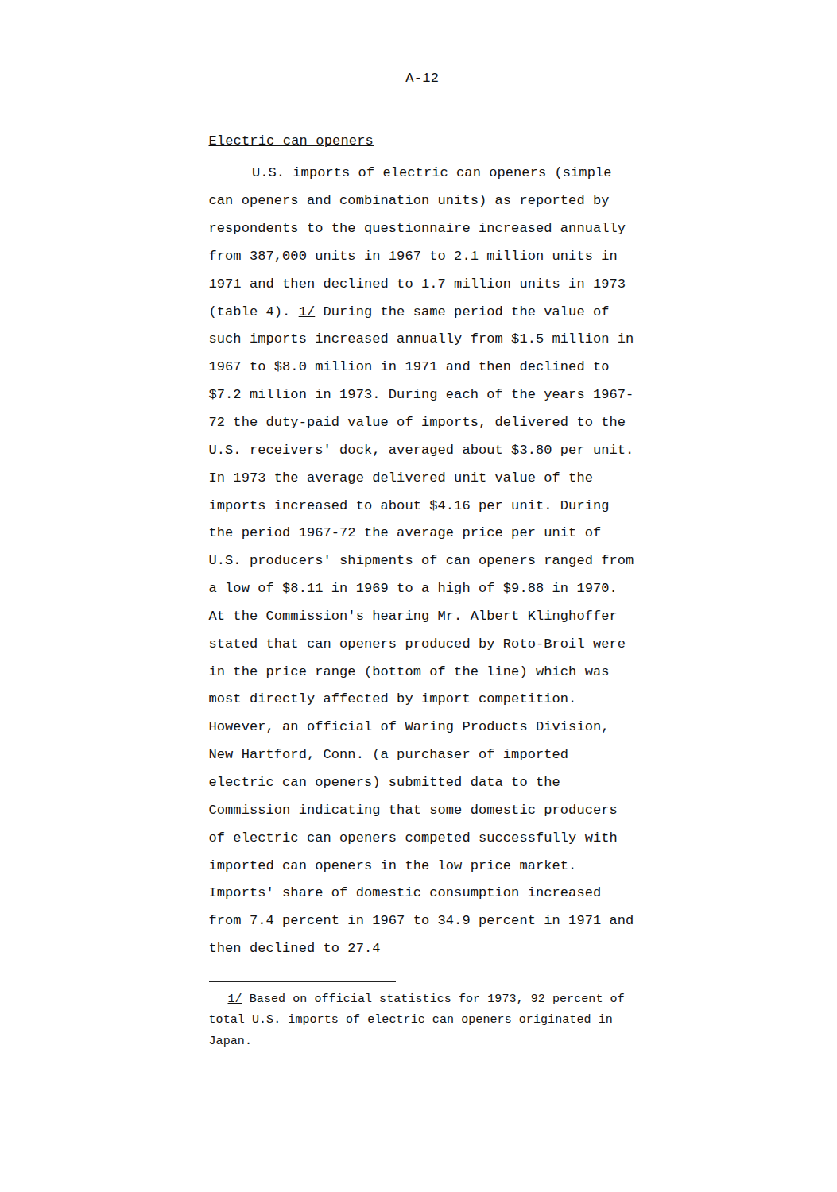A-12
Electric can openers
U.S. imports of electric can openers (simple can openers and combination units) as reported by respondents to the questionnaire increased annually from 387,000 units in 1967 to 2.1 million units in 1971 and then declined to 1.7 million units in 1973 (table 4). 1/ During the same period the value of such imports increased annually from $1.5 million in 1967 to $8.0 million in 1971 and then declined to $7.2 million in 1973. During each of the years 1967-72 the duty-paid value of imports, delivered to the U.S. receivers' dock, averaged about $3.80 per unit. In 1973 the average delivered unit value of the imports increased to about $4.16 per unit. During the period 1967-72 the average price per unit of U.S. producers' shipments of can openers ranged from a low of $8.11 in 1969 to a high of $9.88 in 1970. At the Commission's hearing Mr. Albert Klinghoffer stated that can openers produced by Roto-Broil were in the price range (bottom of the line) which was most directly affected by import competition. However, an official of Waring Products Division, New Hartford, Conn. (a purchaser of imported electric can openers) submitted data to the Commission indicating that some domestic producers of electric can openers competed successfully with imported can openers in the low price market. Imports' share of domestic consumption increased from 7.4 percent in 1967 to 34.9 percent in 1971 and then declined to 27.4
1/ Based on official statistics for 1973, 92 percent of total U.S. imports of electric can openers originated in Japan.